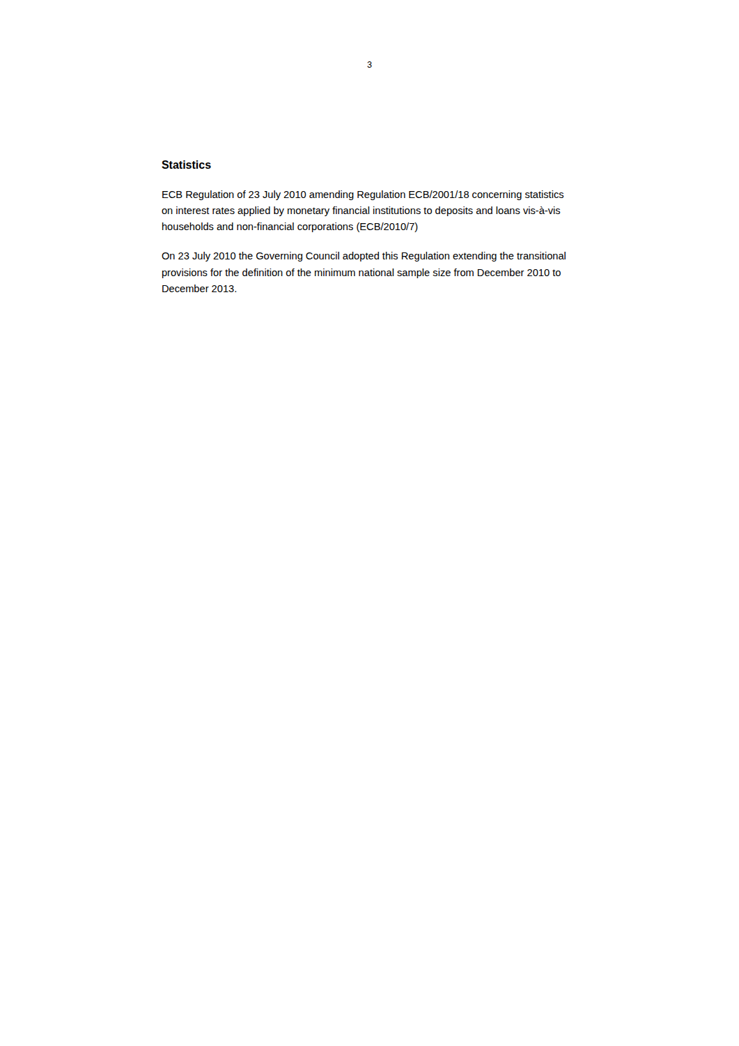3
Statistics
ECB Regulation of 23 July 2010 amending Regulation ECB/2001/18 concerning statistics on interest rates applied by monetary financial institutions to deposits and loans vis-à-vis households and non-financial corporations (ECB/2010/7)
On 23 July 2010 the Governing Council adopted this Regulation extending the transitional provisions for the definition of the minimum national sample size from December 2010 to December 2013.